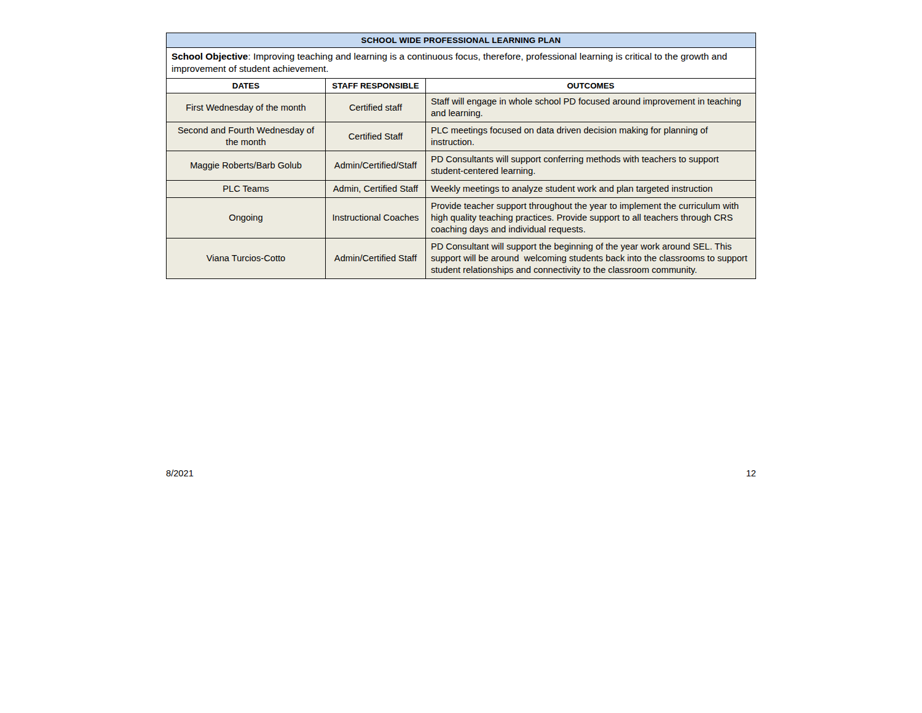| SCHOOL WIDE PROFESSIONAL LEARNING PLAN |
| School Objective : Improving teaching and learning is a continuous focus, therefore, professional learning is critical to the growth and improvement of student achievement. |
| DATES | STAFF RESPONSIBLE | OUTCOMES |
| First Wednesday of the month | Certified staff | Staff will engage in whole school PD focused around improvement in teaching and learning. |
| Second and Fourth Wednesday of the month | Certified Staff | PLC meetings focused on data driven decision making for planning of instruction. |
| Maggie Roberts/Barb Golub | Admin/Certified/Staff | PD Consultants will support conferring methods with teachers to support student-centered learning. |
| PLC Teams | Admin, Certified Staff | Weekly meetings to analyze student work and plan targeted instruction |
| Ongoing | Instructional Coaches | Provide teacher support throughout the year to implement the curriculum with high quality teaching practices. Provide support to all teachers through CRS coaching days and individual requests. |
| Viana Turcios-Cotto | Admin/Certified Staff | PD Consultant will support the beginning of the year work around SEL. This support will be around welcoming students back into the classrooms to support student relationships and connectivity to the classroom community. |
8/2021
12